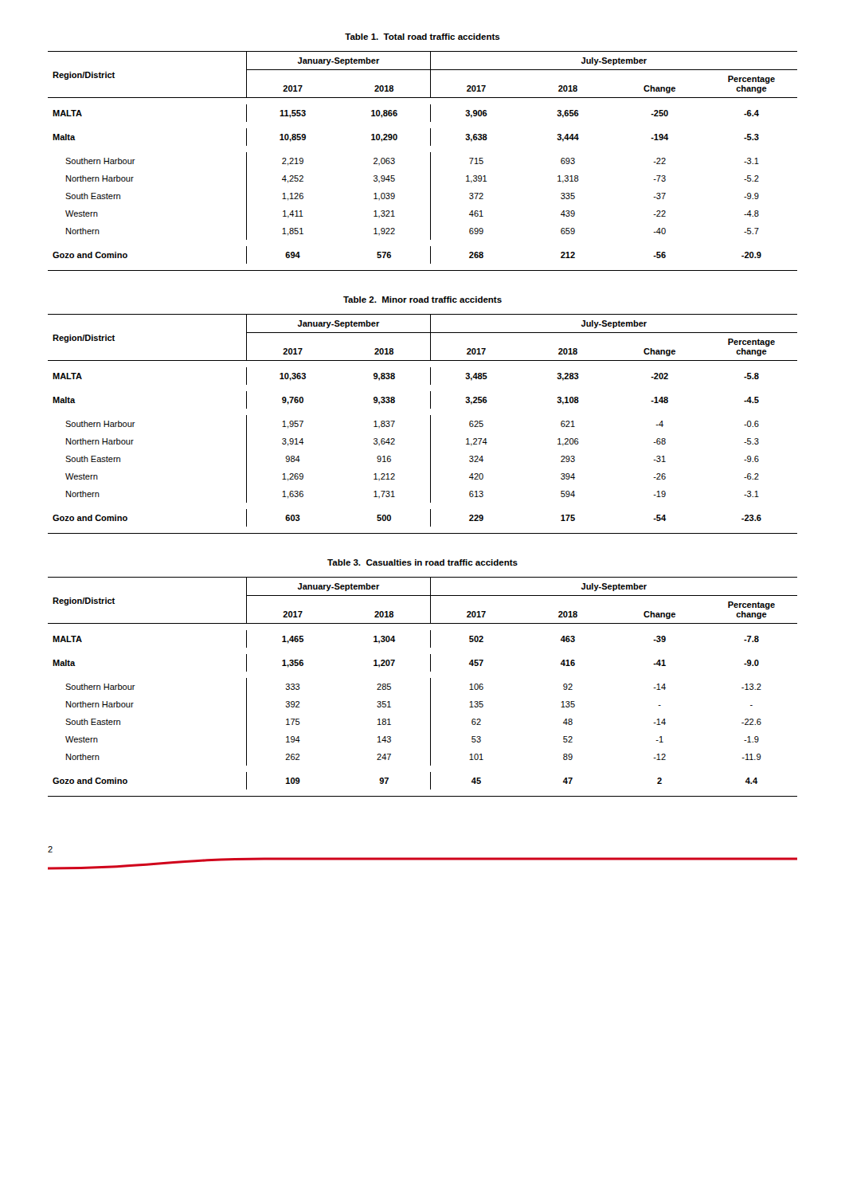Table 1. Total road traffic accidents
| Region/District | January-September | July-September |
| --- | --- | --- |
| 2017 | 2018 | 2017 | 2018 | Change | Percentage change |
| MALTA | 11,553 | 10,866 | 3,906 | 3,656 | -250 | -6.4 |
| Malta | 10,859 | 10,290 | 3,638 | 3,444 | -194 | -5.3 |
| Southern Harbour | 2,219 | 2,063 | 715 | 693 | -22 | -3.1 |
| Northern Harbour | 4,252 | 3,945 | 1,391 | 1,318 | -73 | -5.2 |
| South Eastern | 1,126 | 1,039 | 372 | 335 | -37 | -9.9 |
| Western | 1,411 | 1,321 | 461 | 439 | -22 | -4.8 |
| Northern | 1,851 | 1,922 | 699 | 659 | -40 | -5.7 |
| Gozo and Comino | 694 | 576 | 268 | 212 | -56 | -20.9 |
Table 2. Minor road traffic accidents
| Region/District | January-September | July-September |
| --- | --- | --- |
| 2017 | 2018 | 2017 | 2018 | Change | Percentage change |
| MALTA | 10,363 | 9,838 | 3,485 | 3,283 | -202 | -5.8 |
| Malta | 9,760 | 9,338 | 3,256 | 3,108 | -148 | -4.5 |
| Southern Harbour | 1,957 | 1,837 | 625 | 621 | -4 | -0.6 |
| Northern Harbour | 3,914 | 3,642 | 1,274 | 1,206 | -68 | -5.3 |
| South Eastern | 984 | 916 | 324 | 293 | -31 | -9.6 |
| Western | 1,269 | 1,212 | 420 | 394 | -26 | -6.2 |
| Northern | 1,636 | 1,731 | 613 | 594 | -19 | -3.1 |
| Gozo and Comino | 603 | 500 | 229 | 175 | -54 | -23.6 |
Table 3. Casualties in road traffic accidents
| Region/District | January-September | July-September |
| --- | --- | --- |
| 2017 | 2018 | 2017 | 2018 | Change | Percentage change |
| MALTA | 1,465 | 1,304 | 502 | 463 | -39 | -7.8 |
| Malta | 1,356 | 1,207 | 457 | 416 | -41 | -9.0 |
| Southern Harbour | 333 | 285 | 106 | 92 | -14 | -13.2 |
| Northern Harbour | 392 | 351 | 135 | 135 | - | - |
| South Eastern | 175 | 181 | 62 | 48 | -14 | -22.6 |
| Western | 194 | 143 | 53 | 52 | -1 | -1.9 |
| Northern | 262 | 247 | 101 | 89 | -12 | -11.9 |
| Gozo and Comino | 109 | 97 | 45 | 47 | 2 | 4.4 |
2